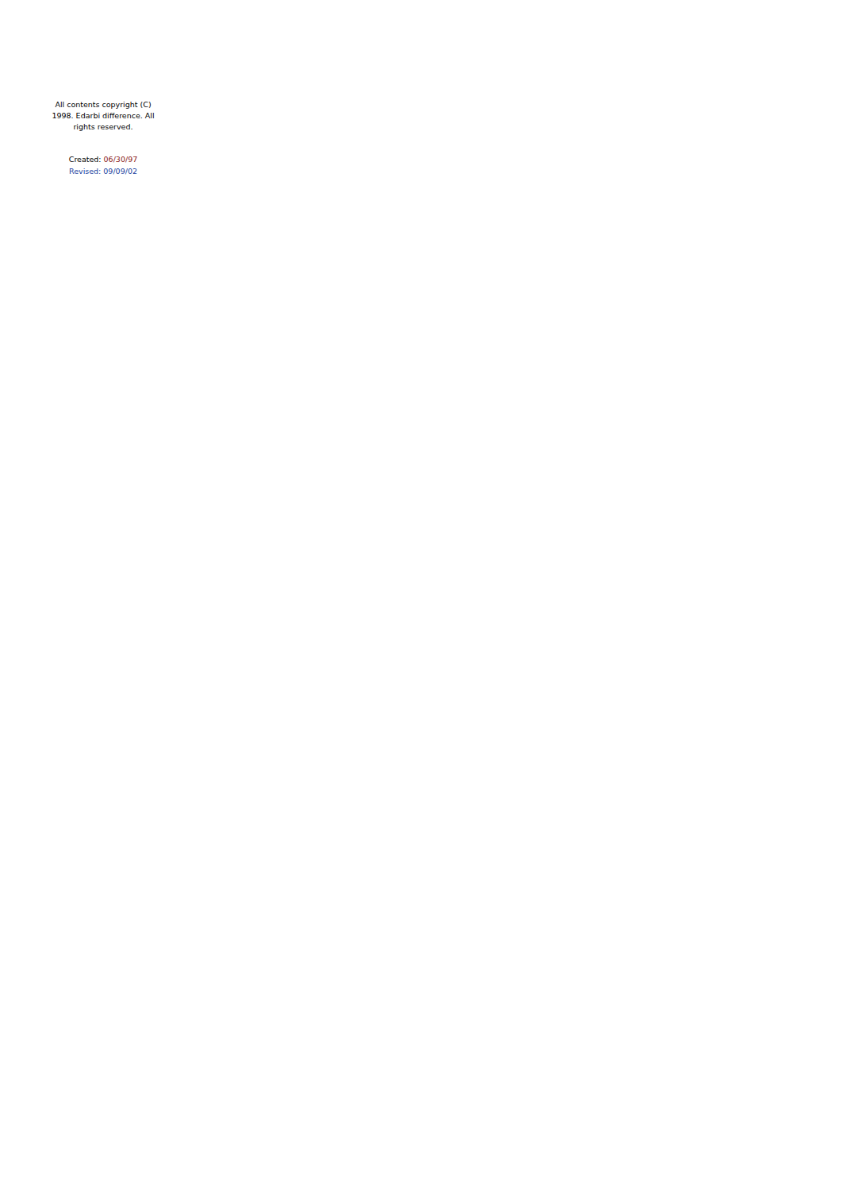All contents copyright (C) 1998. Edarbi difference. All rights reserved.
Created: 06/30/97
Revised: 09/09/02